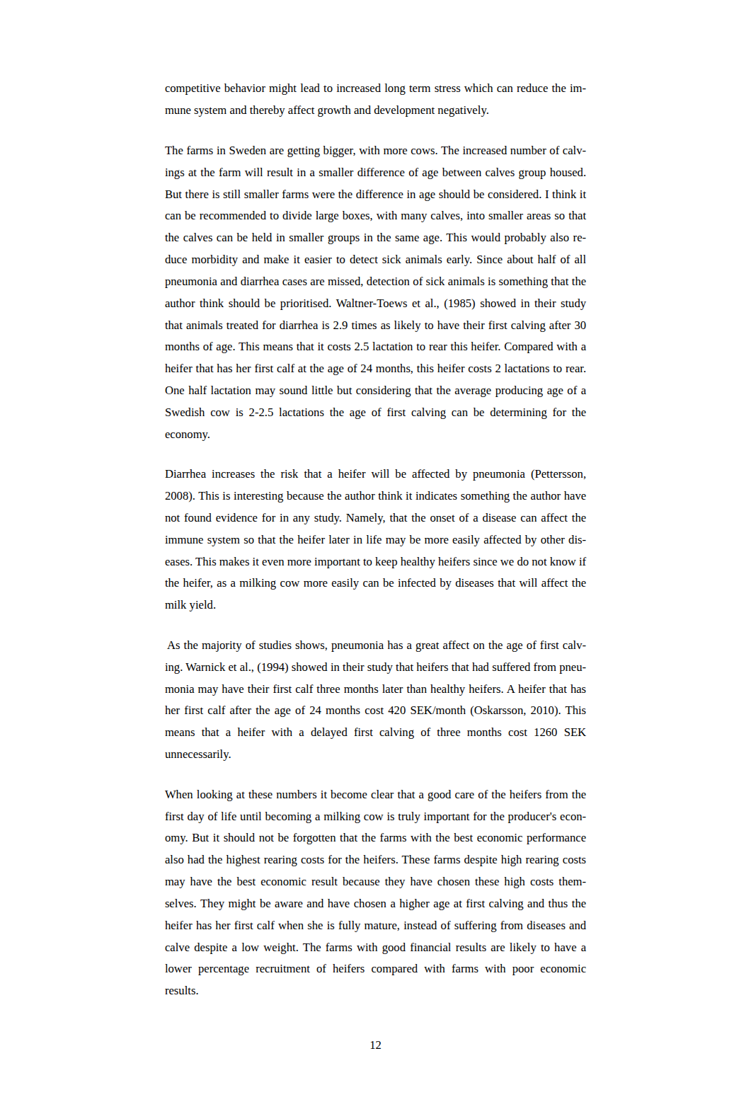competitive behavior might lead to increased long term stress which can reduce the immune system and thereby affect growth and development negatively.
The farms in Sweden are getting bigger, with more cows. The increased number of calvings at the farm will result in a smaller difference of age between calves group housed. But there is still smaller farms were the difference in age should be considered. I think it can be recommended to divide large boxes, with many calves, into smaller areas so that the calves can be held in smaller groups in the same age. This would probably also reduce morbidity and make it easier to detect sick animals early. Since about half of all pneumonia and diarrhea cases are missed, detection of sick animals is something that the author think should be prioritised. Waltner-Toews et al., (1985) showed in their study that animals treated for diarrhea is 2.9 times as likely to have their first calving after 30 months of age. This means that it costs 2.5 lactation to rear this heifer. Compared with a heifer that has her first calf at the age of 24 months, this heifer costs 2 lactations to rear. One half lactation may sound little but considering that the average producing age of a Swedish cow is 2-2.5 lactations the age of first calving can be determining for the economy.
Diarrhea increases the risk that a heifer will be affected by pneumonia (Pettersson, 2008). This is interesting because the author think it indicates something the author have not found evidence for in any study. Namely, that the onset of a disease can affect the immune system so that the heifer later in life may be more easily affected by other diseases. This makes it even more important to keep healthy heifers since we do not know if the heifer, as a milking cow more easily can be infected by diseases that will affect the milk yield.
As the majority of studies shows, pneumonia has a great affect on the age of first calving. Warnick et al., (1994) showed in their study that heifers that had suffered from pneumonia may have their first calf three months later than healthy heifers. A heifer that has her first calf after the age of 24 months cost 420 SEK/month (Oskarsson, 2010). This means that a heifer with a delayed first calving of three months cost 1260 SEK unnecessarily.
When looking at these numbers it become clear that a good care of the heifers from the first day of life until becoming a milking cow is truly important for the producer's economy. But it should not be forgotten that the farms with the best economic performance also had the highest rearing costs for the heifers. These farms despite high rearing costs may have the best economic result because they have chosen these high costs themselves. They might be aware and have chosen a higher age at first calving and thus the heifer has her first calf when she is fully mature, instead of suffering from diseases and calve despite a low weight. The farms with good financial results are likely to have a lower percentage recruitment of heifers compared with farms with poor economic results.
12